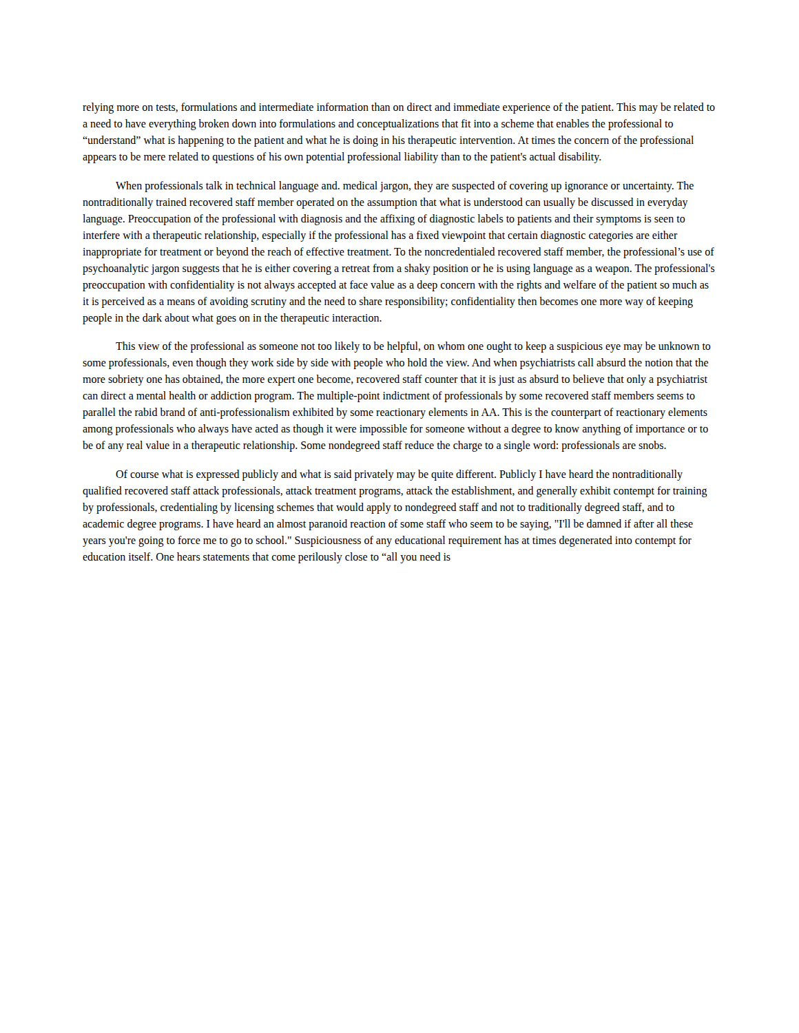relying more on tests, formulations and intermediate information than on direct and immediate experience of the patient. This may be related to a need to have everything broken down into formulations and conceptualizations that fit into a scheme that enables the professional to “understand” what is happening to the patient and what he is doing in his therapeutic intervention. At times the concern of the professional appears to be mere related to questions of his own potential professional liability than to the patient's actual disability.
When professionals talk in technical language and. medical jargon, they are suspected of covering up ignorance or uncertainty. The nontraditionally trained recovered staff member operated on the assumption that what is understood can usually be discussed in everyday language. Preoccupation of the professional with diagnosis and the affixing of diagnostic labels to patients and their symptoms is seen to interfere with a therapeutic relationship, especially if the professional has a fixed viewpoint that certain diagnostic categories are either inappropriate for treatment or beyond the reach of effective treatment. To the noncredentialed recovered staff member, the professional’s use of psychoanalytic jargon suggests that he is either covering a retreat from a shaky position or he is using language as a weapon. The professional's preoccupation with confidentiality is not always accepted at face value as a deep concern with the rights and welfare of the patient so much as it is perceived as a means of avoiding scrutiny and the need to share responsibility; confidentiality then becomes one more way of keeping people in the dark about what goes on in the therapeutic interaction.
This view of the professional as someone not too likely to be helpful, on whom one ought to keep a suspicious eye may be unknown to some professionals, even though they work side by side with people who hold the view. And when psychiatrists call absurd the notion that the more sobriety one has obtained, the more expert one become, recovered staff counter that it is just as absurd to believe that only a psychiatrist can direct a mental health or addiction program. The multiple-point indictment of professionals by some recovered staff members seems to parallel the rabid brand of anti-professionalism exhibited by some reactionary elements in AA. This is the counterpart of reactionary elements among professionals who always have acted as though it were impossible for someone without a degree to know anything of importance or to be of any real value in a therapeutic relationship. Some nondegreed staff reduce the charge to a single word: professionals are snobs.
Of course what is expressed publicly and what is said privately may be quite different. Publicly I have heard the nontraditionally qualified recovered staff attack professionals, attack treatment programs, attack the establishment, and generally exhibit contempt for training by professionals, credentialing by licensing schemes that would apply to nondegreed staff and not to traditionally degreed staff, and to academic degree programs. I have heard an almost paranoid reaction of some staff who seem to be saying, "I'll be damned if after all these years you're going to force me to go to school." Suspiciousness of any educational requirement has at times degenerated into contempt for education itself. One hears statements that come perilously close to “all you need is